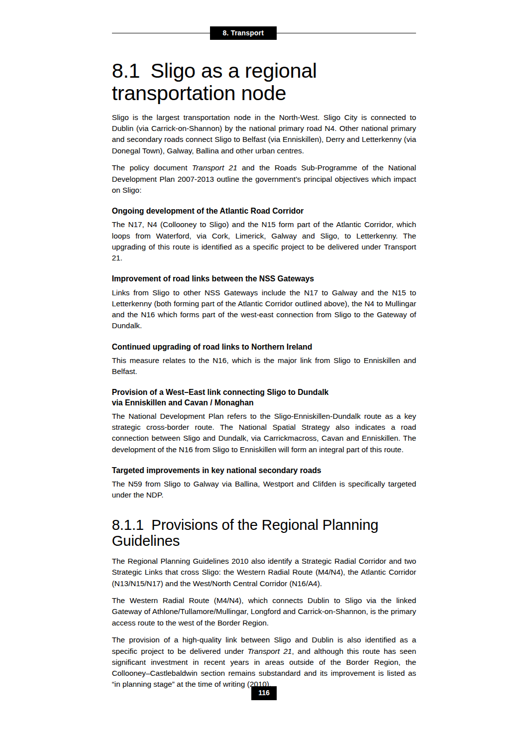8. Transport
8.1 Sligo as a regional transportation node
Sligo is the largest transportation node in the North-West. Sligo City is connected to Dublin (via Carrick-on-Shannon) by the national primary road N4. Other national primary and secondary roads connect Sligo to Belfast (via Enniskillen), Derry and Letterkenny (via Donegal Town), Galway, Ballina and other urban centres.
The policy document Transport 21 and the Roads Sub-Programme of the National Development Plan 2007-2013 outline the government’s principal objectives which impact on Sligo:
Ongoing development of the Atlantic Road Corridor
The N17, N4 (Collooney to Sligo) and the N15 form part of the Atlantic Corridor, which loops from Waterford, via Cork, Limerick, Galway and Sligo, to Letterkenny. The upgrading of this route is identified as a specific project to be delivered under Transport 21.
Improvement of road links between the NSS Gateways
Links from Sligo to other NSS Gateways include the N17 to Galway and the N15 to Letterkenny (both forming part of the Atlantic Corridor outlined above), the N4 to Mullingar and the N16 which forms part of the west-east connection from Sligo to the Gateway of Dundalk.
Continued upgrading of road links to Northern Ireland
This measure relates to the N16, which is the major link from Sligo to Enniskillen and Belfast.
Provision of a West–East link connecting Sligo to Dundalk
via Enniskillen and Cavan / Monaghan
The National Development Plan refers to the Sligo-Enniskillen-Dundalk route as a key strategic cross-border route. The National Spatial Strategy also indicates a road connection between Sligo and Dundalk, via Carrickmacross, Cavan and Enniskillen. The development of the N16 from Sligo to Enniskillen will form an integral part of this route.
Targeted improvements in key national secondary roads
The N59 from Sligo to Galway via Ballina, Westport and Clifden is specifically targeted under the NDP.
8.1.1 Provisions of the Regional Planning Guidelines
The Regional Planning Guidelines 2010 also identify a Strategic Radial Corridor and two Strategic Links that cross Sligo: the Western Radial Route (M4/N4), the Atlantic Corridor (N13/N15/N17) and the West/North Central Corridor (N16/A4).
The Western Radial Route (M4/N4), which connects Dublin to Sligo via the linked Gateway of Athlone/Tullamore/Mullingar, Longford and Carrick-on-Shannon, is the primary access route to the west of the Border Region.
The provision of a high-quality link between Sligo and Dublin is also identified as a specific project to be delivered under Transport 21, and although this route has seen significant investment in recent years in areas outside of the Border Region, the Collooney–Castlebaldwin section remains substandard and its improvement is listed as “in planning stage” at the time of writing (2010).
116